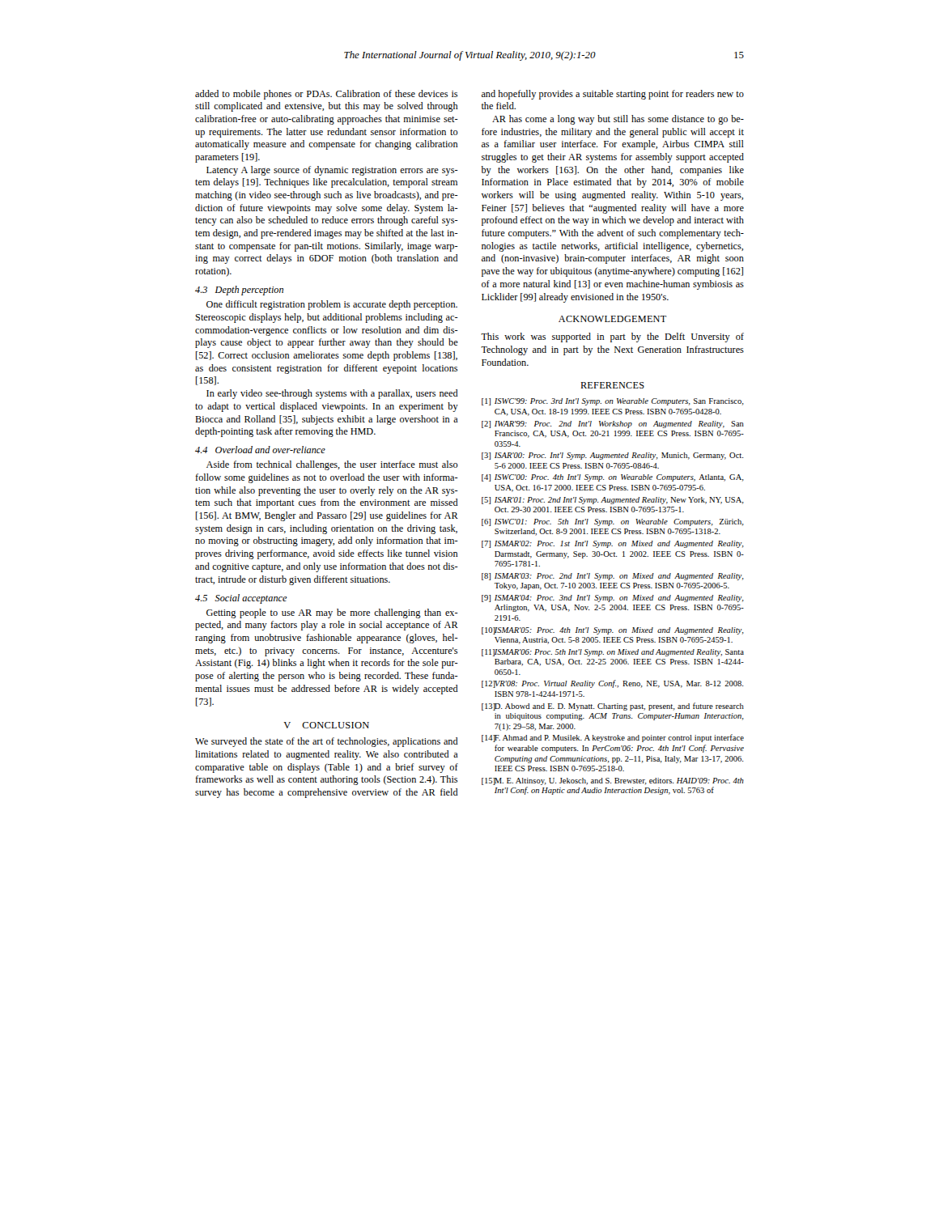The International Journal of Virtual Reality, 2010, 9(2):1-20 15
added to mobile phones or PDAs. Calibration of these devices is still complicated and extensive, but this may be solved through calibration-free or auto-calibrating approaches that minimise set-up requirements. The latter use redundant sensor information to automatically measure and compensate for changing calibration parameters [19].
Latency A large source of dynamic registration errors are system delays [19]. Techniques like precalculation, temporal stream matching (in video see-through such as live broadcasts), and prediction of future viewpoints may solve some delay. System latency can also be scheduled to reduce errors through careful system design, and pre-rendered images may be shifted at the last instant to compensate for pan-tilt motions. Similarly, image warping may correct delays in 6DOF motion (both translation and rotation).
4.3 Depth perception
One difficult registration problem is accurate depth perception. Stereoscopic displays help, but additional problems including accommodation-vergence conflicts or low resolution and dim displays cause object to appear further away than they should be [52]. Correct occlusion ameliorates some depth problems [138], as does consistent registration for different eyepoint locations [158].
In early video see-through systems with a parallax, users need to adapt to vertical displaced viewpoints. In an experiment by Biocca and Rolland [35], subjects exhibit a large overshoot in a depth-pointing task after removing the HMD.
4.4 Overload and over-reliance
Aside from technical challenges, the user interface must also follow some guidelines as not to overload the user with information while also preventing the user to overly rely on the AR system such that important cues from the environment are missed [156]. At BMW, Bengler and Passaro [29] use guidelines for AR system design in cars, including orientation on the driving task, no moving or obstructing imagery, add only information that improves driving performance, avoid side effects like tunnel vision and cognitive capture, and only use information that does not distract, intrude or disturb given different situations.
4.5 Social acceptance
Getting people to use AR may be more challenging than expected, and many factors play a role in social acceptance of AR ranging from unobtrusive fashionable appearance (gloves, helmets, etc.) to privacy concerns. For instance, Accenture's Assistant (Fig. 14) blinks a light when it records for the sole purpose of alerting the person who is being recorded. These fundamental issues must be addressed before AR is widely accepted [73].
VCONCLUSION
We surveyed the state of the art of technologies, applications and limitations related to augmented reality. We also contributed a comparative table on displays (Table 1) and a brief survey of frameworks as well as content authoring tools (Section 2.4). This survey has become a comprehensive overview of the AR field and hopefully provides a suitable starting point for readers new to the field.
AR has come a long way but still has some distance to go before industries, the military and the general public will accept it as a familiar user interface. For example, Airbus CIMPA still struggles to get their AR systems for assembly support accepted by the workers [163]. On the other hand, companies like Information in Place estimated that by 2014, 30% of mobile workers will be using augmented reality. Within 5-10 years, Feiner [57] believes that “augmented reality will have a more profound effect on the way in which we develop and interact with future computers.” With the advent of such complementary technologies as tactile networks, artificial intelligence, cybernetics, and (non-invasive) brain-computer interfaces, AR might soon pave the way for ubiquitous (anytime-anywhere) computing [162] of a more natural kind [13] or even machine-human symbiosis as Licklider [99] already envisioned in the 1950's.
ACKNOWLEDGEMENT
This work was supported in part by the Delft Unversity of Technology and in part by the Next Generation Infrastructures Foundation.
REFERENCES
[1] ISWC'99: Proc. 3rd Int'l Symp. on Wearable Computers, San Francisco, CA, USA, Oct. 18-19 1999. IEEE CS Press. ISBN 0-7695-0428-0.
[2] IWAR'99: Proc. 2nd Int'l Workshop on Augmented Reality, San Francisco, CA, USA, Oct. 20-21 1999. IEEE CS Press. ISBN 0-7695-0359-4.
[3] ISAR'00: Proc. Int'l Symp. Augmented Reality, Munich, Germany, Oct. 5-6 2000. IEEE CS Press. ISBN 0-7695-0846-4.
[4] ISWC'00: Proc. 4th Int'l Symp. on Wearable Computers, Atlanta, GA, USA, Oct. 16-17 2000. IEEE CS Press. ISBN 0-7695-0795-6.
[5] ISAR'01: Proc. 2nd Int'l Symp. Augmented Reality, New York, NY, USA, Oct. 29-30 2001. IEEE CS Press. ISBN 0-7695-1375-1.
[6] ISWC'01: Proc. 5th Int'l Symp. on Wearable Computers, Zürich, Switzerland, Oct. 8-9 2001. IEEE CS Press. ISBN 0-7695-1318-2.
[7] ISMAR'02: Proc. 1st Int'l Symp. on Mixed and Augmented Reality, Darmstadt, Germany, Sep. 30-Oct. 1 2002. IEEE CS Press. ISBN 0-7695-1781-1.
[8] ISMAR'03: Proc. 2nd Int'l Symp. on Mixed and Augmented Reality, Tokyo, Japan, Oct. 7-10 2003. IEEE CS Press. ISBN 0-7695-2006-5.
[9] ISMAR'04: Proc. 3nd Int'l Symp. on Mixed and Augmented Reality, Arlington, VA, USA, Nov. 2-5 2004. IEEE CS Press. ISBN 0-7695-2191-6.
[10] ISMAR'05: Proc. 4th Int'l Symp. on Mixed and Augmented Reality, Vienna, Austria, Oct. 5-8 2005. IEEE CS Press. ISBN 0-7695-2459-1.
[11] ISMAR'06: Proc. 5th Int'l Symp. on Mixed and Augmented Reality, Santa Barbara, CA, USA, Oct. 22-25 2006. IEEE CS Press. ISBN 1-4244-0650-1.
[12] VR'08: Proc. Virtual Reality Conf., Reno, NE, USA, Mar. 8-12 2008. ISBN 978-1-4244-1971-5.
[13] D. Abowd and E. D. Mynatt. Charting past, present, and future research in ubiquitous computing. ACM Trans. Computer-Human Interaction, 7(1): 29–58, Mar. 2000.
[14] F. Ahmad and P. Musilek. A keystroke and pointer control input interface for wearable computers. In PerCom'06: Proc. 4th Int'l Conf. Pervasive Computing and Communications, pp. 2–11, Pisa, Italy, Mar 13-17, 2006. IEEE CS Press. ISBN 0-7695-2518-0.
[15] M. E. Altinsoy, U. Jekosch, and S. Brewster, editors. HAID'09: Proc. 4th Int'l Conf. on Haptic and Audio Interaction Design, vol. 5763 of